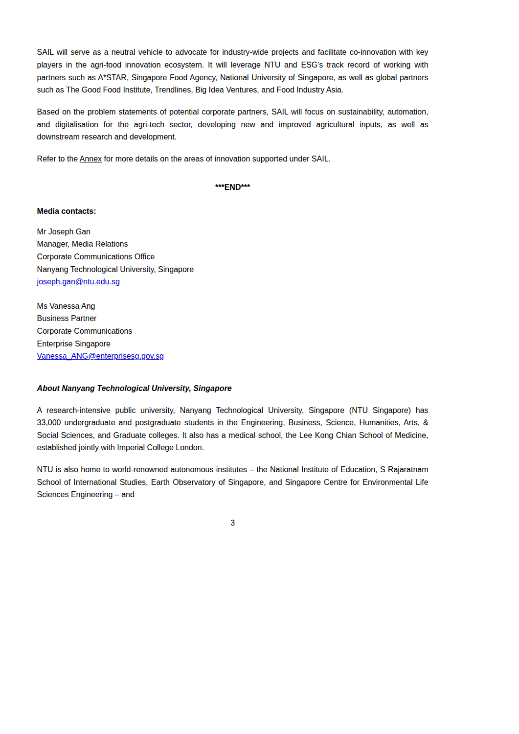SAIL will serve as a neutral vehicle to advocate for industry-wide projects and facilitate co-innovation with key players in the agri-food innovation ecosystem. It will leverage NTU and ESG's track record of working with partners such as A*STAR, Singapore Food Agency, National University of Singapore, as well as global partners such as The Good Food Institute, Trendlines, Big Idea Ventures, and Food Industry Asia.
Based on the problem statements of potential corporate partners, SAIL will focus on sustainability, automation, and digitalisation for the agri-tech sector, developing new and improved agricultural inputs, as well as downstream research and development.
Refer to the Annex for more details on the areas of innovation supported under SAIL.
***END***
Media contacts:
Mr Joseph Gan
Manager, Media Relations
Corporate Communications Office
Nanyang Technological University, Singapore
joseph.gan@ntu.edu.sg
Ms Vanessa Ang
Business Partner
Corporate Communications
Enterprise Singapore
Vanessa_ANG@enterprisesg.gov.sg
About Nanyang Technological University, Singapore
A research-intensive public university, Nanyang Technological University, Singapore (NTU Singapore) has 33,000 undergraduate and postgraduate students in the Engineering, Business, Science, Humanities, Arts, & Social Sciences, and Graduate colleges. It also has a medical school, the Lee Kong Chian School of Medicine, established jointly with Imperial College London.
NTU is also home to world-renowned autonomous institutes – the National Institute of Education, S Rajaratnam School of International Studies, Earth Observatory of Singapore, and Singapore Centre for Environmental Life Sciences Engineering – and
3